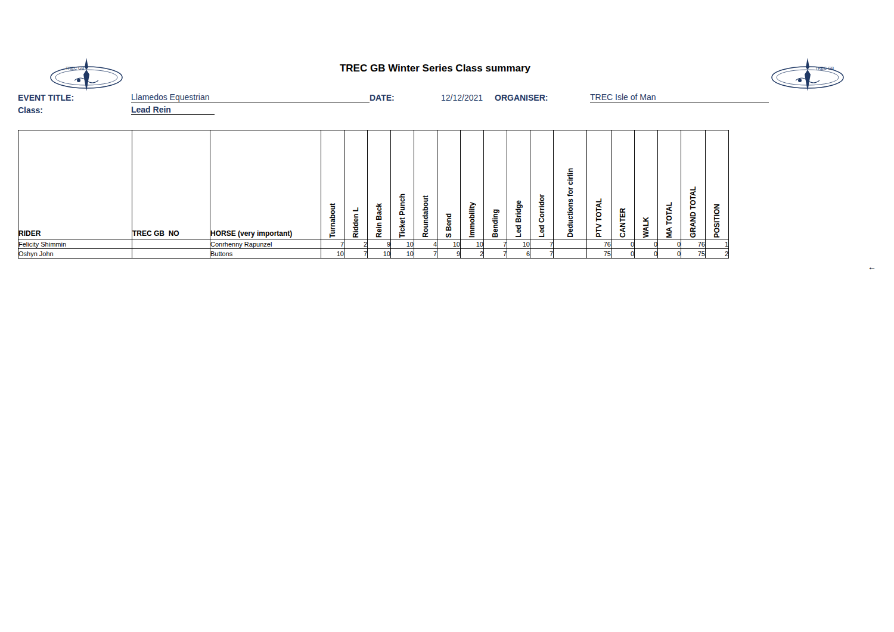TREC GB
TREC GB
TREC GB Winter Series Class summary
EVENT TITLE:
Llamedos Equestrian
DATE:
12/12/2021
ORGANISER:
TREC Isle of Man
Class:
Lead Rein
| RIDER | TREC GB NO | HORSE (very important) | Turnabout | Ridden L | Rein Back | Ticket Punch | Roundabout | S Bend | Immobility | Bending | Led Bridge | Led Corridor | Deductions for cirlin | PTV TOTAL | CANTER | WALK | MA TOTAL | GRAND TOTAL | POSITION |
| --- | --- | --- | --- | --- | --- | --- | --- | --- | --- | --- | --- | --- | --- | --- | --- | --- | --- | --- | --- |
| Felicity Shimmin | | Conrhenny Rapunzel | 7 | 2 | 9 | 10 | 4 | 10 | 10 | 7 | 10 | 7 | | 76 | 0 | 0 | 0 | 76 | 1 |
| Oshyn John | | Buttons | 10 | 7 | 10 | 10 | 7 | 9 | 2 | 7 | 6 | 7 | | 75 | 0 | 0 | 0 | 75 | 2 |
←